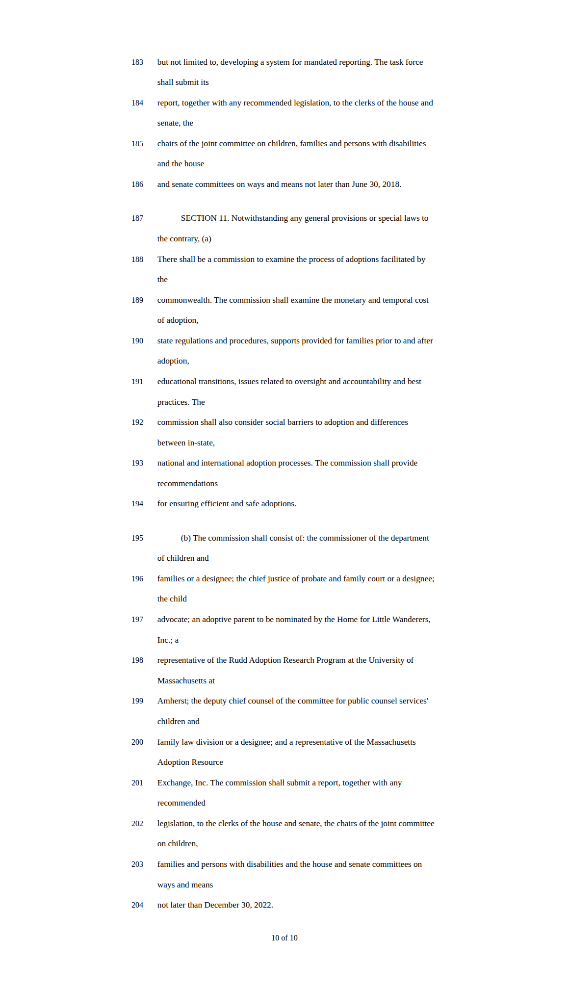183 but not limited to, developing a system for mandated reporting. The task force shall submit its
184 report, together with any recommended legislation, to the clerks of the house and senate, the
185 chairs of the joint committee on children, families and persons with disabilities and the house
186 and senate committees on ways and means not later than June 30, 2018.
187 SECTION 11. Notwithstanding any general provisions or special laws to the contrary, (a)
188 There shall be a commission to examine the process of adoptions facilitated by the
189 commonwealth. The commission shall examine the monetary and temporal cost of adoption,
190 state regulations and procedures, supports provided for families prior to and after adoption,
191 educational transitions, issues related to oversight and accountability and best practices. The
192 commission shall also consider social barriers to adoption and differences between in-state,
193 national and international adoption processes. The commission shall provide recommendations
194 for ensuring efficient and safe adoptions.
195 (b) The commission shall consist of: the commissioner of the department of children and
196 families or a designee; the chief justice of probate and family court or a designee; the child
197 advocate; an adoptive parent to be nominated by the Home for Little Wanderers, Inc.; a
198 representative of the Rudd Adoption Research Program at the University of Massachusetts at
199 Amherst; the deputy chief counsel of the committee for public counsel services' children and
200 family law division or a designee; and a representative of the Massachusetts Adoption Resource
201 Exchange, Inc. The commission shall submit a report, together with any recommended
202 legislation, to the clerks of the house and senate, the chairs of the joint committee on children,
203 families and persons with disabilities and the house and senate committees on ways and means
204 not later than December 30, 2022.
10 of 10